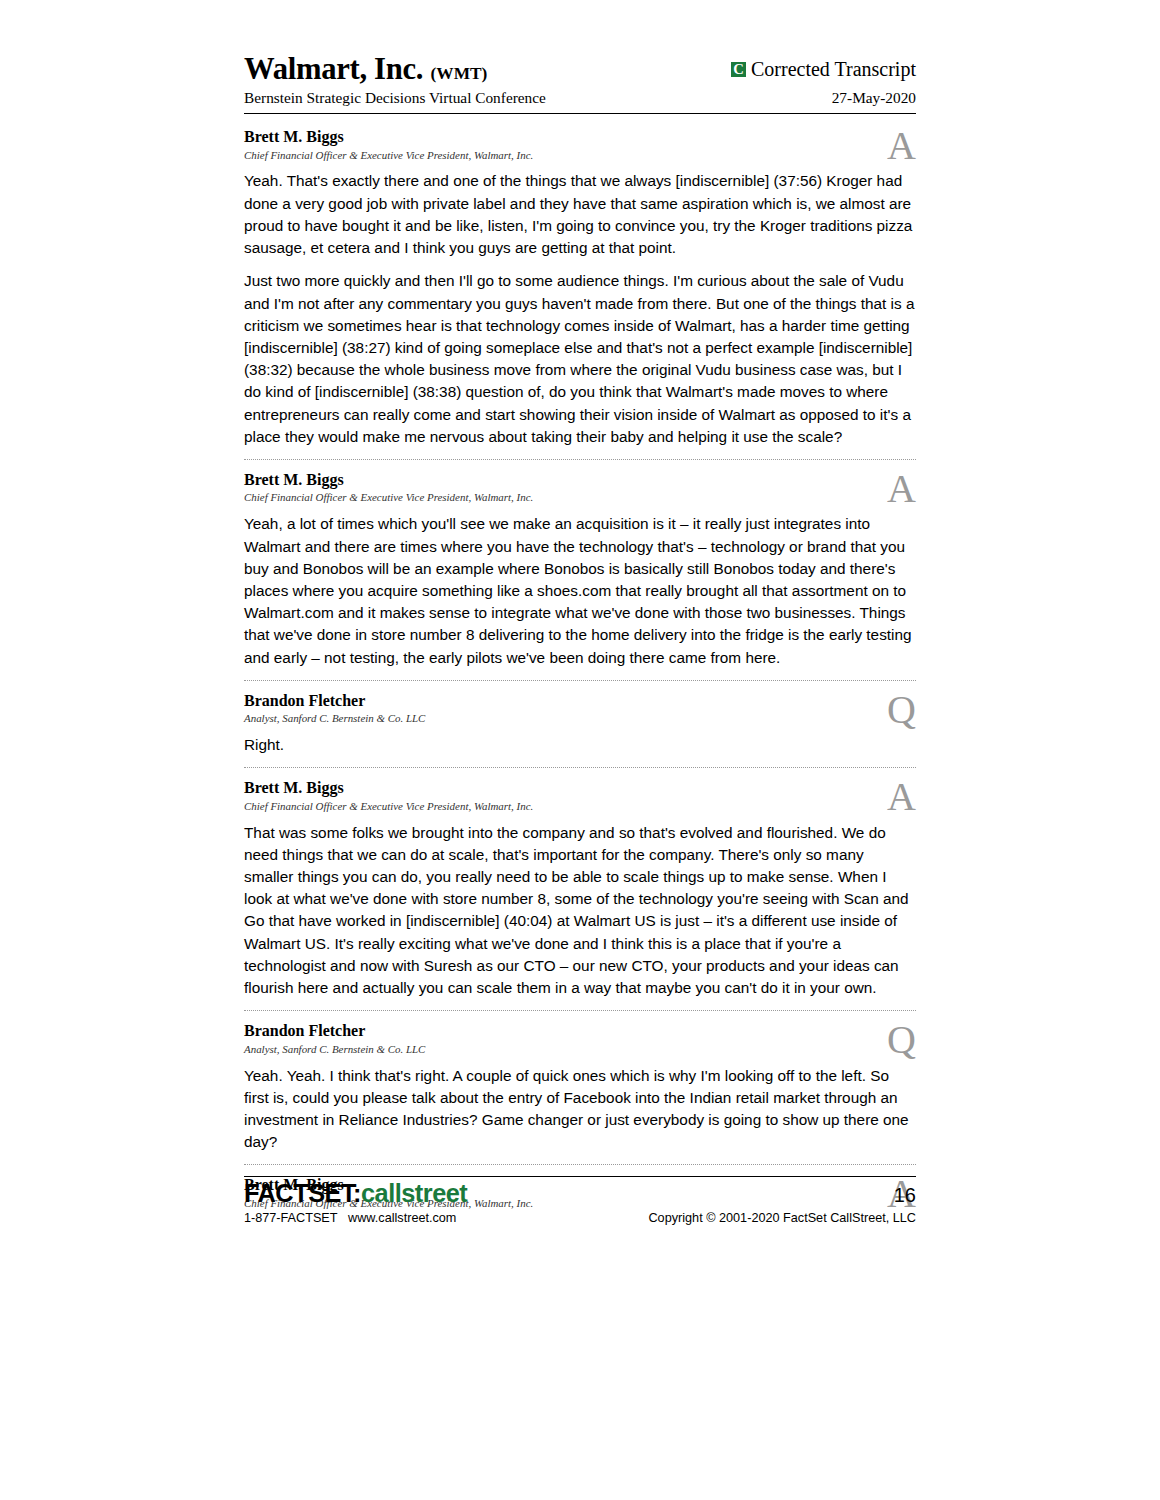Walmart, Inc. (WMT)
Bernstein Strategic Decisions Virtual Conference
CCorrected Transcript
27-May-2020
Brett M. Biggs
Chief Financial Officer & Executive Vice President, Walmart, Inc.
A
Yeah. That's exactly there and one of the things that we always [indiscernible] (37:56) Kroger had done a very good job with private label and they have that same aspiration which is, we almost are proud to have bought it and be like, listen, I'm going to convince you, try the Kroger traditions pizza sausage, et cetera and I think you guys are getting at that point.
Just two more quickly and then I'll go to some audience things. I'm curious about the sale of Vudu and I'm not after any commentary you guys haven't made from there. But one of the things that is a criticism we sometimes hear is that technology comes inside of Walmart, has a harder time getting [indiscernible] (38:27) kind of going someplace else and that's not a perfect example [indiscernible] (38:32) because the whole business move from where the original Vudu business case was, but I do kind of [indiscernible] (38:38) question of, do you think that Walmart's made moves to where entrepreneurs can really come and start showing their vision inside of Walmart as opposed to it's a place they would make me nervous about taking their baby and helping it use the scale?
Brett M. Biggs
Chief Financial Officer & Executive Vice President, Walmart, Inc.
A
Yeah, a lot of times which you'll see we make an acquisition is it – it really just integrates into Walmart and there are times where you have the technology that's – technology or brand that you buy and Bonobos will be an example where Bonobos is basically still Bonobos today and there's places where you acquire something like a shoes.com that really brought all that assortment on to Walmart.com and it makes sense to integrate what we've done with those two businesses. Things that we've done in store number 8 delivering to the home delivery into the fridge is the early testing and early – not testing, the early pilots we've been doing there came from here.
Brandon Fletcher
Analyst, Sanford C. Bernstein & Co. LLC
Q
Right.
Brett M. Biggs
Chief Financial Officer & Executive Vice President, Walmart, Inc.
A
That was some folks we brought into the company and so that's evolved and flourished. We do need things that we can do at scale, that's important for the company. There's only so many smaller things you can do, you really need to be able to scale things up to make sense. When I look at what we've done with store number 8, some of the technology you're seeing with Scan and Go that have worked in [indiscernible] (40:04) at Walmart US is just – it's a different use inside of Walmart US. It's really exciting what we've done and I think this is a place that if you're a technologist and now with Suresh as our CTO – our new CTO, your products and your ideas can flourish here and actually you can scale them in a way that maybe you can't do it in your own.
Brandon Fletcher
Analyst, Sanford C. Bernstein & Co. LLC
Q
Yeah. Yeah. I think that's right. A couple of quick ones which is why I'm looking off to the left. So first is, could you please talk about the entry of Facebook into the Indian retail market through an investment in Reliance Industries? Game changer or just everybody is going to show up there one day?
Brett M. Biggs
Chief Financial Officer & Executive Vice President, Walmart, Inc.
A
FACTSET: callstreet
1-877-FACTSET www.callstreet.com
16
Copyright © 2001-2020 FactSet CallStreet, LLC